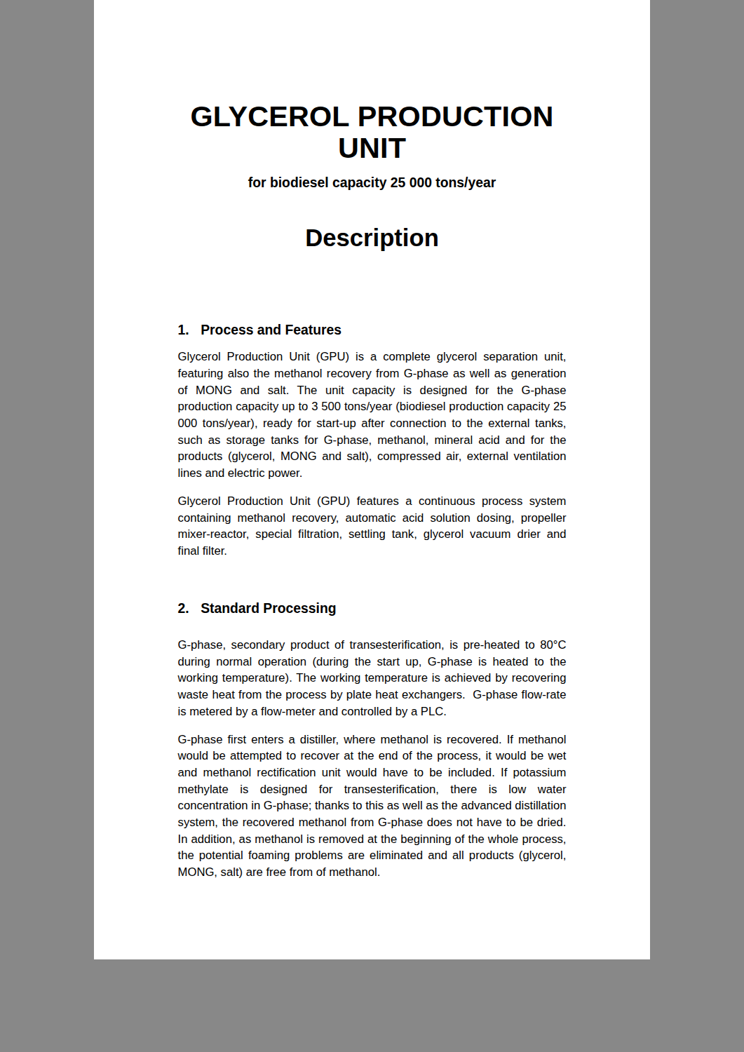GLYCEROL PRODUCTION UNIT
for biodiesel capacity 25 000 tons/year
Description
1. Process and Features
Glycerol Production Unit (GPU) is a complete glycerol separation unit, featuring also the methanol recovery from G-phase as well as generation of MONG and salt. The unit capacity is designed for the G-phase production capacity up to 3 500 tons/year (biodiesel production capacity 25 000 tons/year), ready for start-up after connection to the external tanks, such as storage tanks for G-phase, methanol, mineral acid and for the products (glycerol, MONG and salt), compressed air, external ventilation lines and electric power.
Glycerol Production Unit (GPU) features a continuous process system containing methanol recovery, automatic acid solution dosing, propeller mixer-reactor, special filtration, settling tank, glycerol vacuum drier and final filter.
2. Standard Processing
G-phase, secondary product of transesterification, is pre-heated to 80°C during normal operation (during the start up, G-phase is heated to the working temperature). The working temperature is achieved by recovering waste heat from the process by plate heat exchangers. G-phase flow-rate is metered by a flow-meter and controlled by a PLC.
G-phase first enters a distiller, where methanol is recovered. If methanol would be attempted to recover at the end of the process, it would be wet and methanol rectification unit would have to be included. If potassium methylate is designed for transesterification, there is low water concentration in G-phase; thanks to this as well as the advanced distillation system, the recovered methanol from G-phase does not have to be dried. In addition, as methanol is removed at the beginning of the whole process, the potential foaming problems are eliminated and all products (glycerol, MONG, salt) are free from of methanol.